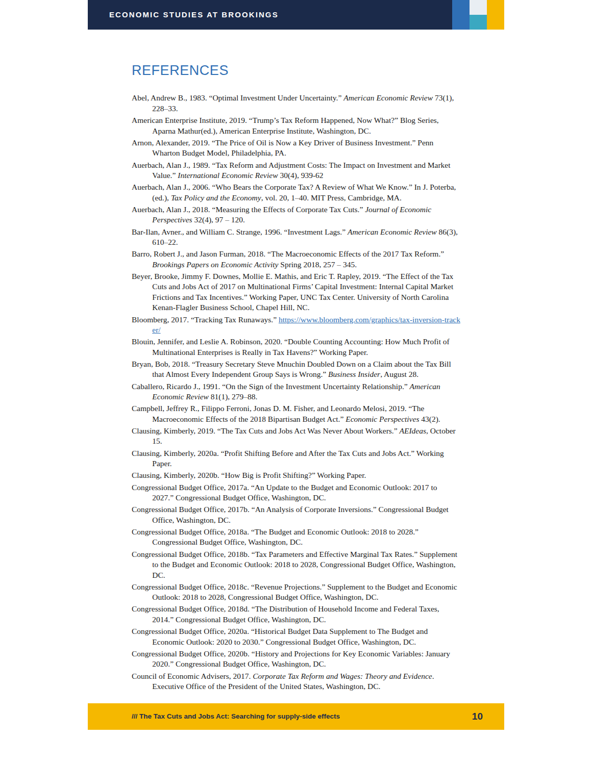Economic Studies at Brookings
REFERENCES
Abel, Andrew B., 1983. “Optimal Investment Under Uncertainty.” American Economic Review 73(1), 228–33.
American Enterprise Institute, 2019. “Trump’s Tax Reform Happened, Now What?” Blog Series, Aparna Mathur(ed.), American Enterprise Institute, Washington, DC.
Arnon, Alexander, 2019. “The Price of Oil is Now a Key Driver of Business Investment.” Penn Wharton Budget Model, Philadelphia, PA.
Auerbach, Alan J., 1989. “Tax Reform and Adjustment Costs: The Impact on Investment and Market Value.” International Economic Review 30(4), 939-62
Auerbach, Alan J., 2006. “Who Bears the Corporate Tax? A Review of What We Know.” In J. Poterba, (ed.), Tax Policy and the Economy, vol. 20, 1–40. MIT Press, Cambridge, MA.
Auerbach, Alan J., 2018. “Measuring the Effects of Corporate Tax Cuts.” Journal of Economic Perspectives 32(4), 97 – 120.
Bar-Ilan, Avner., and William C. Strange, 1996. “Investment Lags.” American Economic Review 86(3), 610–22.
Barro, Robert J., and Jason Furman, 2018. “The Macroeconomic Effects of the 2017 Tax Reform.” Brookings Papers on Economic Activity Spring 2018, 257 – 345.
Beyer, Brooke, Jimmy F. Downes, Mollie E. Mathis, and Eric T. Rapley, 2019. “The Effect of the Tax Cuts and Jobs Act of 2017 on Multinational Firms’ Capital Investment: Internal Capital Market Frictions and Tax Incentives.” Working Paper, UNC Tax Center. University of North Carolina Kenan-Flagler Business School, Chapel Hill, NC.
Bloomberg, 2017. “Tracking Tax Runaways.” https://www.bloomberg.com/graphics/tax-inversion-tracker/
Blouin, Jennifer, and Leslie A. Robinson, 2020. “Double Counting Accounting: How Much Profit of Multinational Enterprises is Really in Tax Havens?” Working Paper.
Bryan, Bob, 2018. “Treasury Secretary Steve Mnuchin Doubled Down on a Claim about the Tax Bill that Almost Every Independent Group Says is Wrong.” Business Insider, August 28.
Caballero, Ricardo J., 1991. “On the Sign of the Investment Uncertainty Relationship.” American Economic Review 81(1), 279–88.
Campbell, Jeffrey R., Filippo Ferroni, Jonas D. M. Fisher, and Leonardo Melosi, 2019. “The Macroeconomic Effects of the 2018 Bipartisan Budget Act.” Economic Perspectives 43(2).
Clausing, Kimberly, 2019. “The Tax Cuts and Jobs Act Was Never About Workers.” AEIdeas, October 15.
Clausing, Kimberly, 2020a. “Profit Shifting Before and After the Tax Cuts and Jobs Act.” Working Paper.
Clausing, Kimberly, 2020b. “How Big is Profit Shifting?” Working Paper.
Congressional Budget Office, 2017a. “An Update to the Budget and Economic Outlook: 2017 to 2027.” Congressional Budget Office, Washington, DC.
Congressional Budget Office, 2017b. “An Analysis of Corporate Inversions.” Congressional Budget Office, Washington, DC.
Congressional Budget Office, 2018a. “The Budget and Economic Outlook: 2018 to 2028.” Congressional Budget Office, Washington, DC.
Congressional Budget Office, 2018b. “Tax Parameters and Effective Marginal Tax Rates.” Supplement to the Budget and Economic Outlook: 2018 to 2028, Congressional Budget Office, Washington, DC.
Congressional Budget Office, 2018c. “Revenue Projections.” Supplement to the Budget and Economic Outlook: 2018 to 2028, Congressional Budget Office, Washington, DC.
Congressional Budget Office, 2018d. “The Distribution of Household Income and Federal Taxes, 2014.” Congressional Budget Office, Washington, DC.
Congressional Budget Office, 2020a. “Historical Budget Data Supplement to The Budget and Economic Outlook: 2020 to 2030.” Congressional Budget Office, Washington, DC.
Congressional Budget Office, 2020b. “History and Projections for Key Economic Variables: January 2020.” Congressional Budget Office, Washington, DC.
Council of Economic Advisers, 2017. Corporate Tax Reform and Wages: Theory and Evidence. Executive Office of the President of the United States, Washington, DC.
/// The Tax Cuts and Jobs Act: Searching for supply-side effects
10